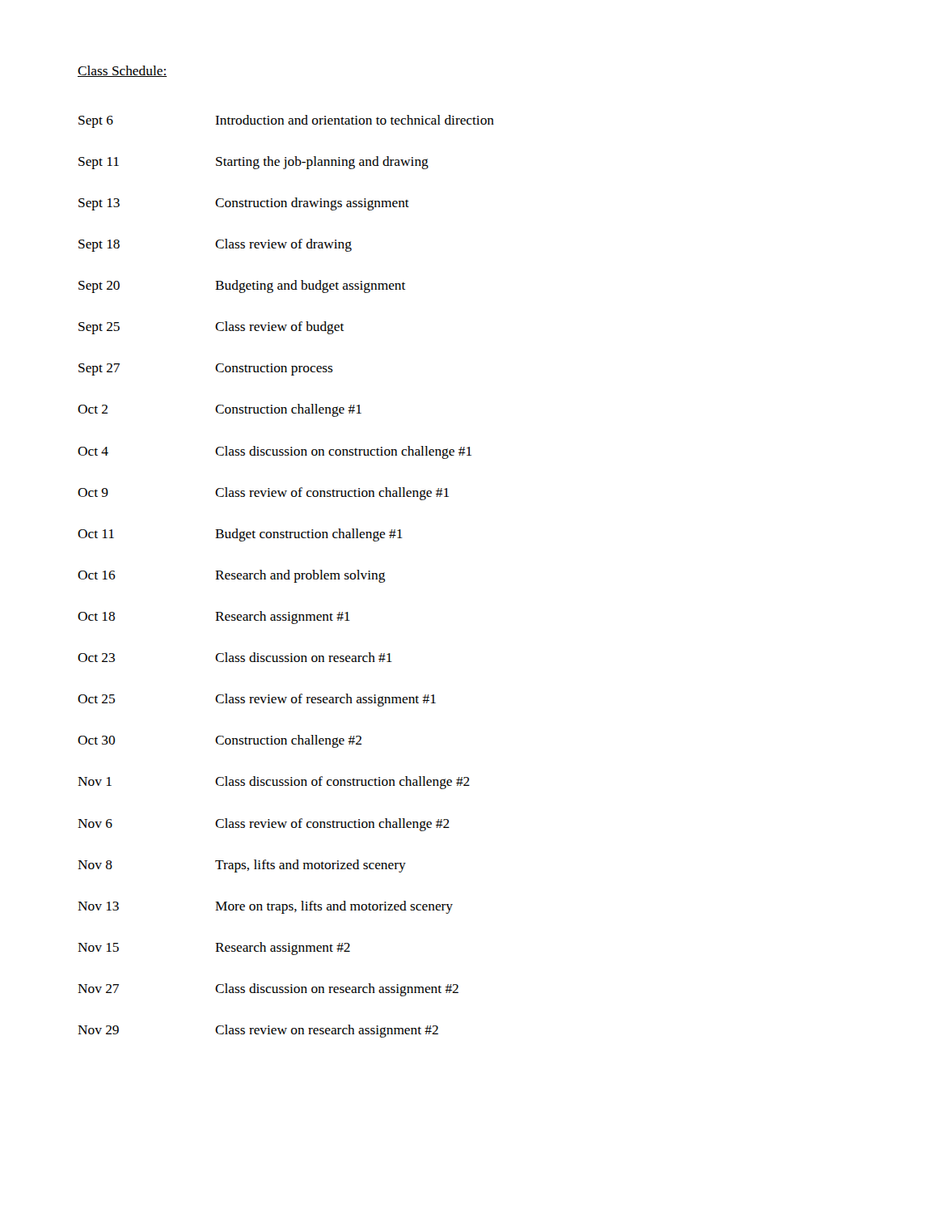Class Schedule:
| Sept 6 | Introduction and orientation to technical direction |
| Sept 11 | Starting the job-planning and drawing |
| Sept 13 | Construction drawings assignment |
| Sept 18 | Class review of drawing |
| Sept 20 | Budgeting and budget assignment |
| Sept 25 | Class review of budget |
| Sept 27 | Construction process |
| Oct 2 | Construction challenge #1 |
| Oct 4 | Class discussion on construction challenge #1 |
| Oct 9 | Class review of construction challenge #1 |
| Oct 11 | Budget construction challenge #1 |
| Oct 16 | Research and problem solving |
| Oct 18 | Research assignment #1 |
| Oct 23 | Class discussion on research #1 |
| Oct 25 | Class review of research assignment #1 |
| Oct 30 | Construction challenge #2 |
| Nov 1 | Class discussion of construction challenge #2 |
| Nov 6 | Class review of construction challenge #2 |
| Nov 8 | Traps, lifts and motorized scenery |
| Nov 13 | More on traps, lifts and motorized scenery |
| Nov 15 | Research assignment #2 |
| Nov 27 | Class discussion on research assignment #2 |
| Nov 29 | Class review on research assignment #2 |